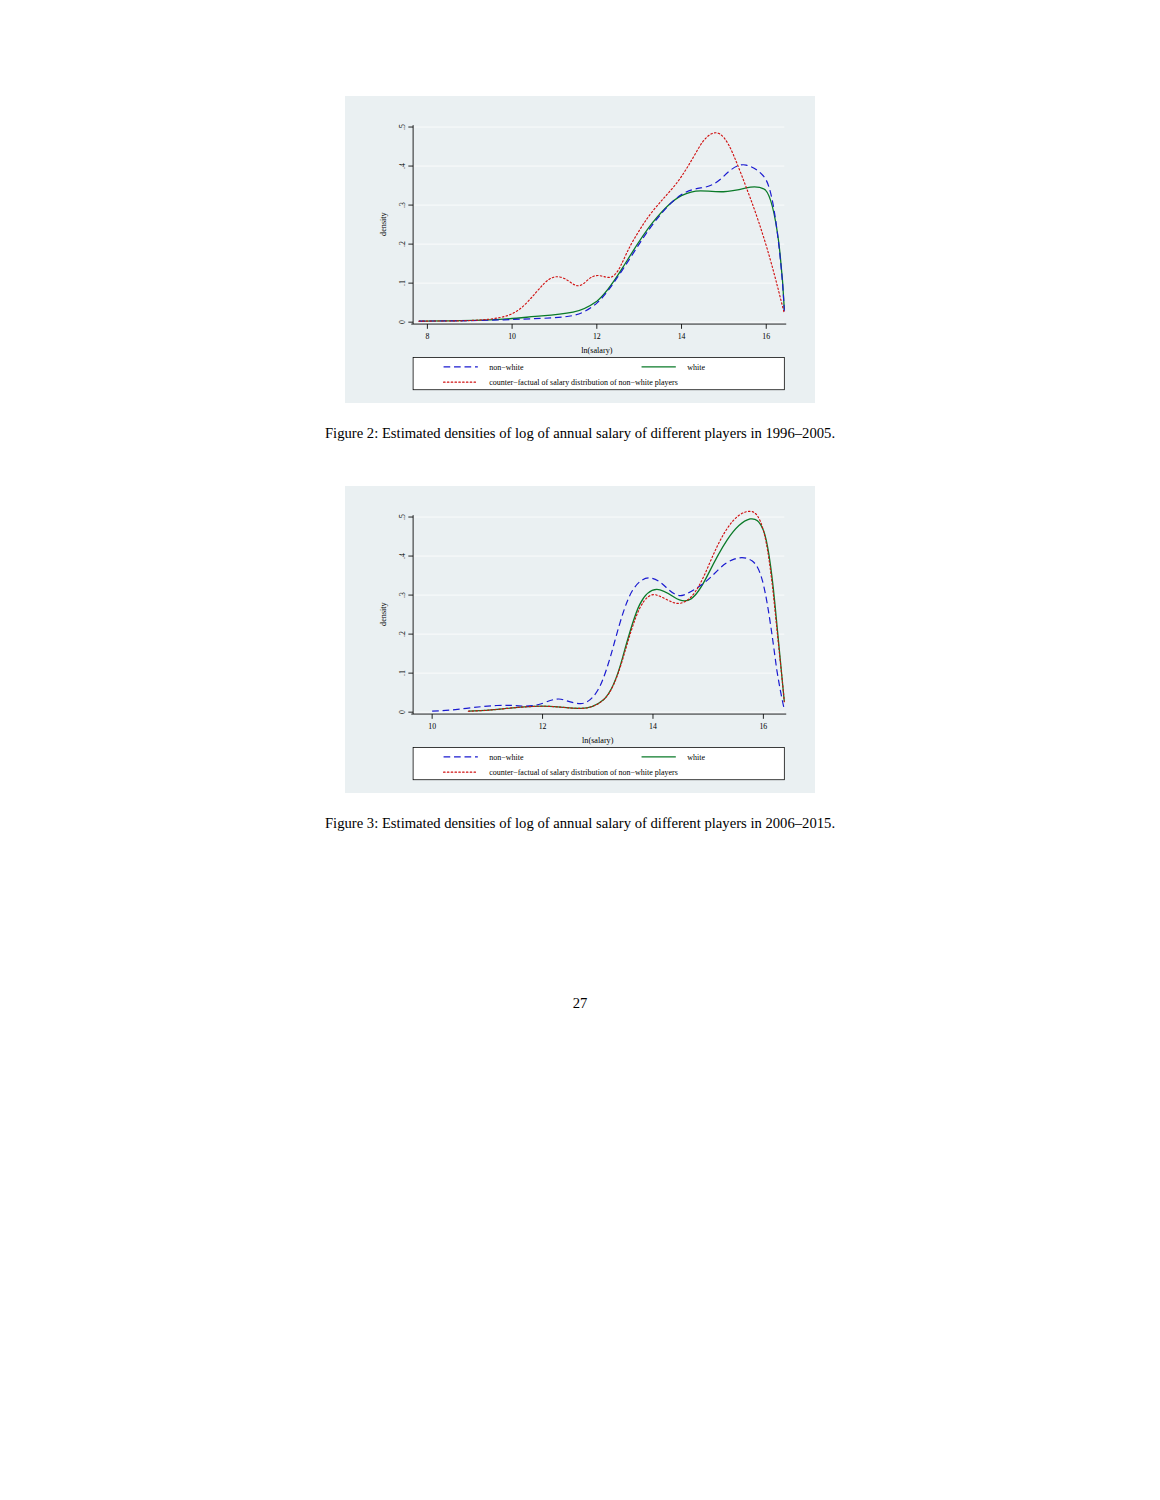0 .1 .2 .3 .4 .5 density 8 10 12 14 16 ln(salary) non−white white counter−factual of salary distribution of non−white players
Figure 2: Estimated densities of log of annual salary of different players in 1996–2005.
0 .1 .2 .3 .4 .5 density 10 12 14 16 ln(salary) non−white white counter−factual of salary distribution of non−white players
Figure 3: Estimated densities of log of annual salary of different players in 2006–2015.
27